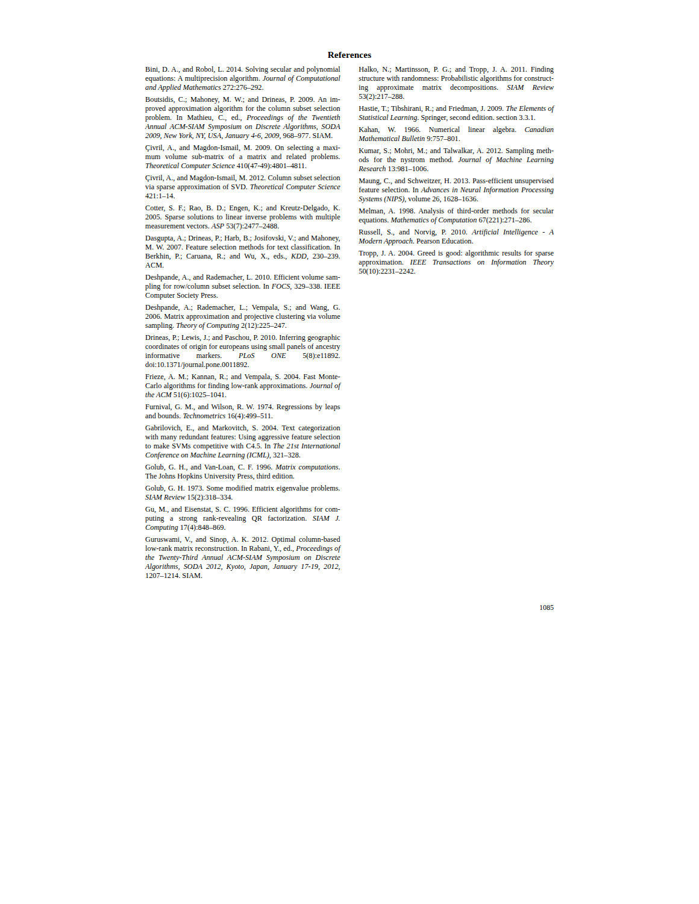References
Bini, D. A., and Robol, L. 2014. Solving secular and polynomial equations: A multiprecision algorithm. Journal of Computational and Applied Mathematics 272:276–292.
Boutsidis, C.; Mahoney, M. W.; and Drineas, P. 2009. An improved approximation algorithm for the column subset selection problem. In Mathieu, C., ed., Proceedings of the Twentieth Annual ACM-SIAM Symposium on Discrete Algorithms, SODA 2009, New York, NY, USA, January 4-6, 2009, 968–977. SIAM.
Çivril, A., and Magdon-Ismail, M. 2009. On selecting a maximum volume sub-matrix of a matrix and related problems. Theoretical Computer Science 410(47-49):4801–4811.
Çivril, A., and Magdon-Ismail, M. 2012. Column subset selection via sparse approximation of SVD. Theoretical Computer Science 421:1–14.
Cotter, S. F.; Rao, B. D.; Engen, K.; and Kreutz-Delgado, K. 2005. Sparse solutions to linear inverse problems with multiple measurement vectors. ASP 53(7):2477–2488.
Dasgupta, A.; Drineas, P.; Harb, B.; Josifovski, V.; and Mahoney, M. W. 2007. Feature selection methods for text classification. In Berkhin, P.; Caruana, R.; and Wu, X., eds., KDD, 230–239. ACM.
Deshpande, A., and Rademacher, L. 2010. Efficient volume sampling for row/column subset selection. In FOCS, 329–338. IEEE Computer Society Press.
Deshpande, A.; Rademacher, L.; Vempala, S.; and Wang, G. 2006. Matrix approximation and projective clustering via volume sampling. Theory of Computing 2(12):225–247.
Drineas, P.; Lewis, J.; and Paschou, P. 2010. Inferring geographic coordinates of origin for europeans using small panels of ancestry informative markers. PLoS ONE 5(8):e11892. doi:10.1371/journal.pone.0011892.
Frieze, A. M.; Kannan, R.; and Vempala, S. 2004. Fast Monte-Carlo algorithms for finding low-rank approximations. Journal of the ACM 51(6):1025–1041.
Furnival, G. M., and Wilson, R. W. 1974. Regressions by leaps and bounds. Technometrics 16(4):499–511.
Gabrilovich, E., and Markovitch, S. 2004. Text categorization with many redundant features: Using aggressive feature selection to make SVMs competitive with C4.5. In The 21st International Conference on Machine Learning (ICML), 321–328.
Golub, G. H., and Van-Loan, C. F. 1996. Matrix computations. The Johns Hopkins University Press, third edition.
Golub, G. H. 1973. Some modified matrix eigenvalue problems. SIAM Review 15(2):318–334.
Gu, M., and Eisenstat, S. C. 1996. Efficient algorithms for computing a strong rank-revealing QR factorization. SIAM J. Computing 17(4):848–869.
Guruswami, V., and Sinop, A. K. 2012. Optimal column-based low-rank matrix reconstruction. In Rabani, Y., ed., Proceedings of the Twenty-Third Annual ACM-SIAM Symposium on Discrete Algorithms, SODA 2012, Kyoto, Japan, January 17-19, 2012, 1207–1214. SIAM.
Halko, N.; Martinsson, P. G.; and Tropp, J. A. 2011. Finding structure with randomness: Probabilistic algorithms for constructing approximate matrix decompositions. SIAM Review 53(2):217–288.
Hastie, T.; Tibshirani, R.; and Friedman, J. 2009. The Elements of Statistical Learning. Springer, second edition. section 3.3.1.
Kahan, W. 1966. Numerical linear algebra. Canadian Mathematical Bulletin 9:757–801.
Kumar, S.; Mohri, M.; and Talwalkar, A. 2012. Sampling methods for the nystrom method. Journal of Machine Learning Research 13:981–1006.
Maung, C., and Schweitzer, H. 2013. Pass-efficient unsupervised feature selection. In Advances in Neural Information Processing Systems (NIPS), volume 26, 1628–1636.
Melman, A. 1998. Analysis of third-order methods for secular equations. Mathematics of Computation 67(221):271–286.
Russell, S., and Norvig, P. 2010. Artificial Intelligence - A Modern Approach. Pearson Education.
Tropp, J. A. 2004. Greed is good: algorithmic results for sparse approximation. IEEE Transactions on Information Theory 50(10):2231–2242.
1085